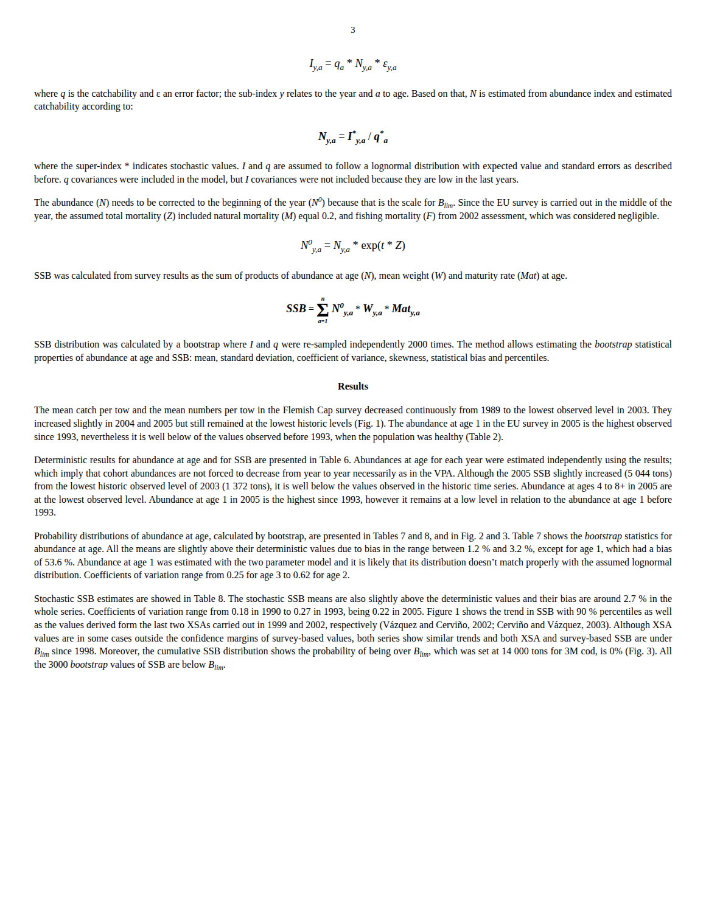3
Iy,a = qa * Ny,a * εy,a
where q is the catchability and ε an error factor; the sub-index y relates to the year and a to age. Based on that, N is estimated from abundance index and estimated catchability according to:
Ny,a = I*y,a / q*a
where the super-index * indicates stochastic values. I and q are assumed to follow a lognormal distribution with expected value and standard errors as described before. q covariances were included in the model, but I covariances were not included because they are low in the last years.
The abundance (N) needs to be corrected to the beginning of the year (N0) because that is the scale for Blim. Since the EU survey is carried out in the middle of the year, the assumed total mortality (Z) included natural mortality (M) equal 0.2, and fishing mortality (F) from 2002 assessment, which was considered negligible.
N0y,a = Ny,a * exp(t * Z)
SSB was calculated from survey results as the sum of products of abundance at age (N), mean weight (W) and maturity rate (Mat) at age.
SSB = n Σ a=1 N0y,a * Wy,a * Maty,a
SSB distribution was calculated by a bootstrap where I and q were re-sampled independently 2000 times. The method allows estimating the bootstrap statistical properties of abundance at age and SSB: mean, standard deviation, coefficient of variance, skewness, statistical bias and percentiles.
Results
The mean catch per tow and the mean numbers per tow in the Flemish Cap survey decreased continuously from 1989 to the lowest observed level in 2003. They increased slightly in 2004 and 2005 but still remained at the lowest historic levels (Fig. 1). The abundance at age 1 in the EU survey in 2005 is the highest observed since 1993, nevertheless it is well below of the values observed before 1993, when the population was healthy (Table 2).
Deterministic results for abundance at age and for SSB are presented in Table 6. Abundances at age for each year were estimated independently using the results; which imply that cohort abundances are not forced to decrease from year to year necessarily as in the VPA. Although the 2005 SSB slightly increased (5 044 tons) from the lowest historic observed level of 2003 (1 372 tons), it is well below the values observed in the historic time series. Abundance at ages 4 to 8+ in 2005 are at the lowest observed level. Abundance at age 1 in 2005 is the highest since 1993, however it remains at a low level in relation to the abundance at age 1 before 1993.
Probability distributions of abundance at age, calculated by bootstrap, are presented in Tables 7 and 8, and in Fig. 2 and 3. Table 7 shows the bootstrap statistics for abundance at age. All the means are slightly above their deterministic values due to bias in the range between 1.2 % and 3.2 %, except for age 1, which had a bias of 53.6 %. Abundance at age 1 was estimated with the two parameter model and it is likely that its distribution doesn’t match properly with the assumed lognormal distribution. Coefficients of variation range from 0.25 for age 3 to 0.62 for age 2.
Stochastic SSB estimates are showed in Table 8. The stochastic SSB means are also slightly above the deterministic values and their bias are around 2.7 % in the whole series. Coefficients of variation range from 0.18 in 1990 to 0.27 in 1993, being 0.22 in 2005. Figure 1 shows the trend in SSB with 90 % percentiles as well as the values derived form the last two XSAs carried out in 1999 and 2002, respectively (Vázquez and Cerviño, 2002; Cerviño and Vázquez, 2003). Although XSA values are in some cases outside the confidence margins of survey-based values, both series show similar trends and both XSA and survey-based SSB are under Blim since 1998. Moreover, the cumulative SSB distribution shows the probability of being over Blim, which was set at 14 000 tons for 3M cod, is 0% (Fig. 3). All the 3000 bootstrap values of SSB are below Blim.